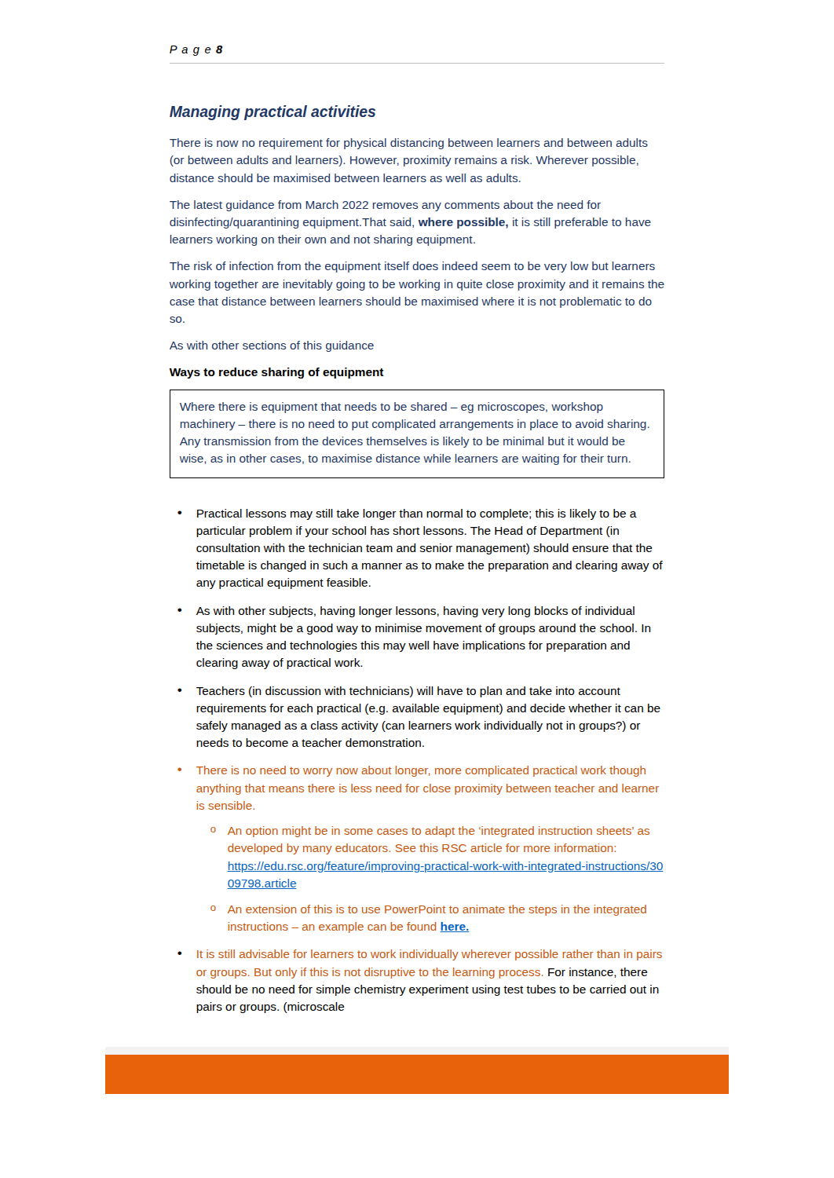P a g e 8
Managing practical activities
There is now no requirement for physical distancing between learners and between adults (or between adults and learners). However, proximity remains a risk. Wherever possible, distance should be maximised between learners as well as adults.
The latest guidance from March 2022 removes any comments about the need for disinfecting/quarantining equipment.That said, where possible, it is still preferable to have learners working on their own and not sharing equipment.
The risk of infection from the equipment itself does indeed seem to be very low but learners working together are inevitably going to be working in quite close proximity and it remains the case that distance between learners should be maximised where it is not problematic to do so.
As with other sections of this guidance
Ways to reduce sharing of equipment
Where there is equipment that needs to be shared – eg microscopes, workshop machinery – there is no need to put complicated arrangements in place to avoid sharing. Any transmission from the devices themselves is likely to be minimal but it would be wise, as in other cases, to maximise distance while learners are waiting for their turn.
Practical lessons may still take longer than normal to complete; this is likely to be a particular problem if your school has short lessons. The Head of Department (in consultation with the technician team and senior management) should ensure that the timetable is changed in such a manner as to make the preparation and clearing away of any practical equipment feasible.
As with other subjects, having longer lessons, having very long blocks of individual subjects, might be a good way to minimise movement of groups around the school. In the sciences and technologies this may well have implications for preparation and clearing away of practical work.
Teachers (in discussion with technicians) will have to plan and take into account requirements for each practical (e.g. available equipment) and decide whether it can be safely managed as a class activity (can learners work individually not in groups?) or needs to become a teacher demonstration.
There is no need to worry now about longer, more complicated practical work though anything that means there is less need for close proximity between teacher and learner is sensible.
An option might be in some cases to adapt the ‘integrated instruction sheets’ as developed by many educators. See this RSC article for more information:
https://edu.rsc.org/feature/improving-practical-work-with-integrated-instructions/3009798.article
An extension of this is to use PowerPoint to animate the steps in the integrated instructions – an example can be found here.
It is still advisable for learners to work individually wherever possible rather than in pairs or groups. But only if this is not disruptive to the learning process. For instance, there should be no need for simple chemistry experiment using test tubes to be carried out in pairs or groups. (microscale